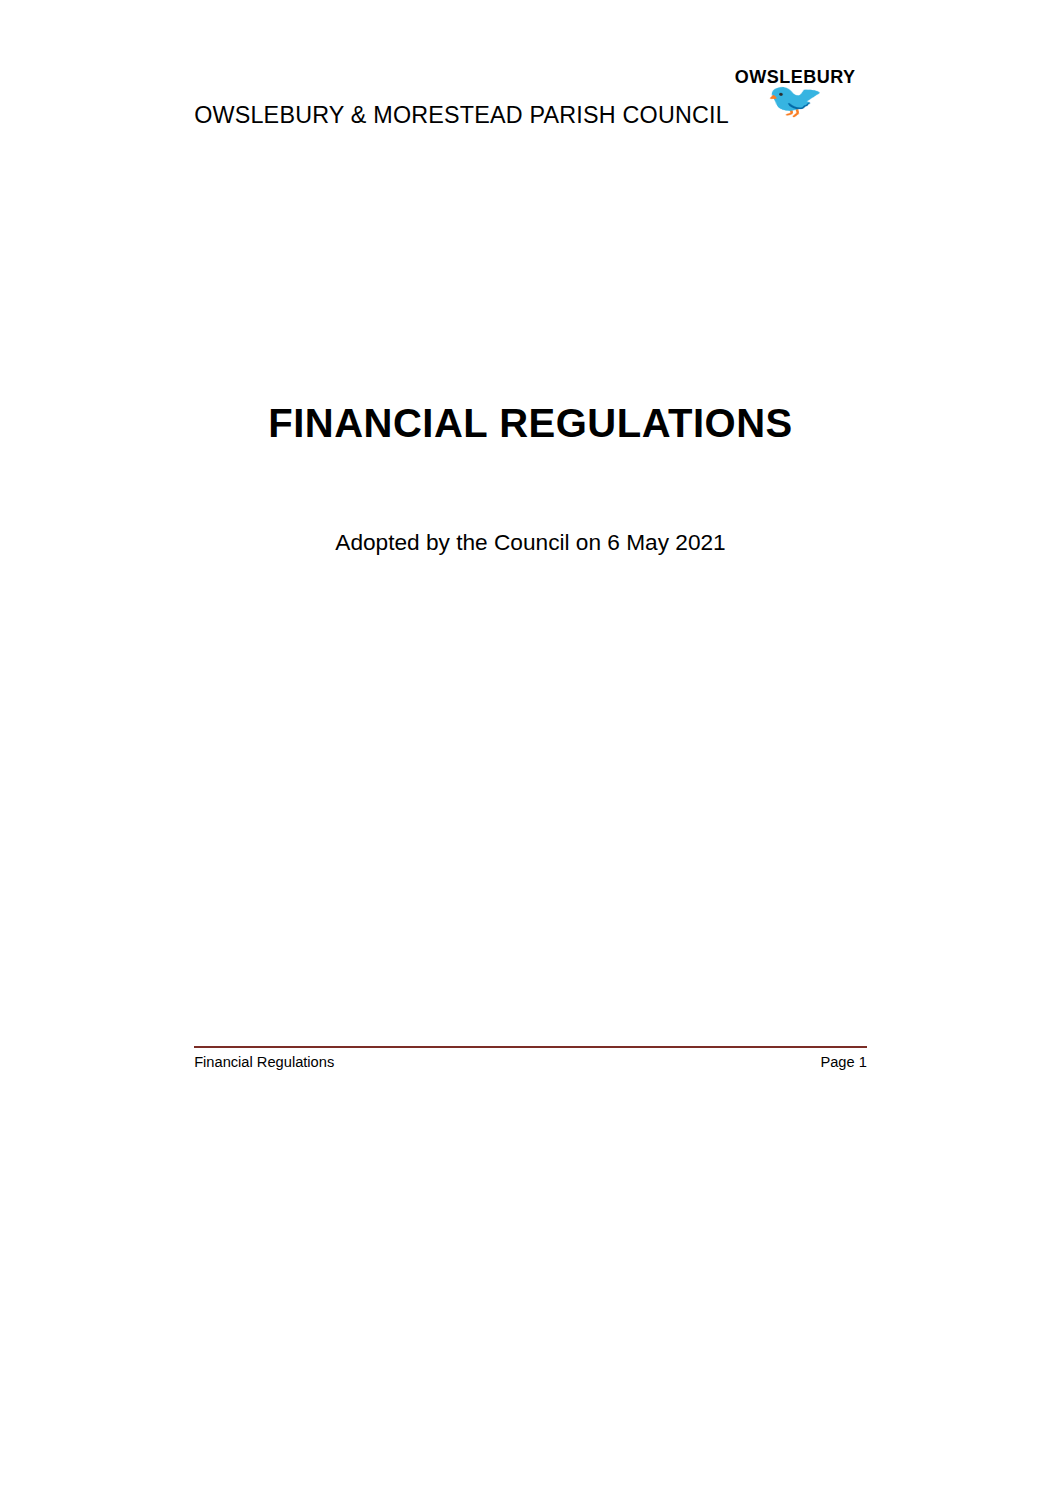OWSLEBURY & MORESTEAD PARISH COUNCIL
OWSLEBURY 🐦
FINANCIAL REGULATIONS
Adopted by the Council on 6 May 2021
Financial Regulations Page 1